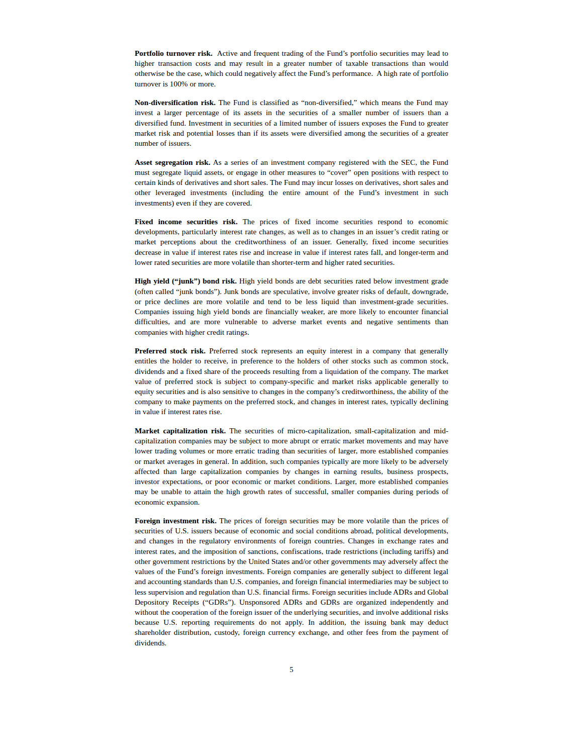Portfolio turnover risk. Active and frequent trading of the Fund’s portfolio securities may lead to higher transaction costs and may result in a greater number of taxable transactions than would otherwise be the case, which could negatively affect the Fund’s performance. A high rate of portfolio turnover is 100% or more.
Non-diversification risk. The Fund is classified as “non-diversified,” which means the Fund may invest a larger percentage of its assets in the securities of a smaller number of issuers than a diversified fund. Investment in securities of a limited number of issuers exposes the Fund to greater market risk and potential losses than if its assets were diversified among the securities of a greater number of issuers.
Asset segregation risk. As a series of an investment company registered with the SEC, the Fund must segregate liquid assets, or engage in other measures to “cover” open positions with respect to certain kinds of derivatives and short sales. The Fund may incur losses on derivatives, short sales and other leveraged investments (including the entire amount of the Fund’s investment in such investments) even if they are covered.
Fixed income securities risk. The prices of fixed income securities respond to economic developments, particularly interest rate changes, as well as to changes in an issuer’s credit rating or market perceptions about the creditworthiness of an issuer. Generally, fixed income securities decrease in value if interest rates rise and increase in value if interest rates fall, and longer-term and lower rated securities are more volatile than shorter-term and higher rated securities.
High yield (“junk”) bond risk. High yield bonds are debt securities rated below investment grade (often called “junk bonds”). Junk bonds are speculative, involve greater risks of default, downgrade, or price declines are more volatile and tend to be less liquid than investment-grade securities. Companies issuing high yield bonds are financially weaker, are more likely to encounter financial difficulties, and are more vulnerable to adverse market events and negative sentiments than companies with higher credit ratings.
Preferred stock risk. Preferred stock represents an equity interest in a company that generally entitles the holder to receive, in preference to the holders of other stocks such as common stock, dividends and a fixed share of the proceeds resulting from a liquidation of the company. The market value of preferred stock is subject to company-specific and market risks applicable generally to equity securities and is also sensitive to changes in the company’s creditworthiness, the ability of the company to make payments on the preferred stock, and changes in interest rates, typically declining in value if interest rates rise.
Market capitalization risk. The securities of micro-capitalization, small-capitalization and mid-capitalization companies may be subject to more abrupt or erratic market movements and may have lower trading volumes or more erratic trading than securities of larger, more established companies or market averages in general. In addition, such companies typically are more likely to be adversely affected than large capitalization companies by changes in earning results, business prospects, investor expectations, or poor economic or market conditions. Larger, more established companies may be unable to attain the high growth rates of successful, smaller companies during periods of economic expansion.
Foreign investment risk. The prices of foreign securities may be more volatile than the prices of securities of U.S. issuers because of economic and social conditions abroad, political developments, and changes in the regulatory environments of foreign countries. Changes in exchange rates and interest rates, and the imposition of sanctions, confiscations, trade restrictions (including tariffs) and other government restrictions by the United States and/or other governments may adversely affect the values of the Fund’s foreign investments. Foreign companies are generally subject to different legal and accounting standards than U.S. companies, and foreign financial intermediaries may be subject to less supervision and regulation than U.S. financial firms. Foreign securities include ADRs and Global Depository Receipts (“GDRs”). Unsponsored ADRs and GDRs are organized independently and without the cooperation of the foreign issuer of the underlying securities, and involve additional risks because U.S. reporting requirements do not apply. In addition, the issuing bank may deduct shareholder distribution, custody, foreign currency exchange, and other fees from the payment of dividends.
5